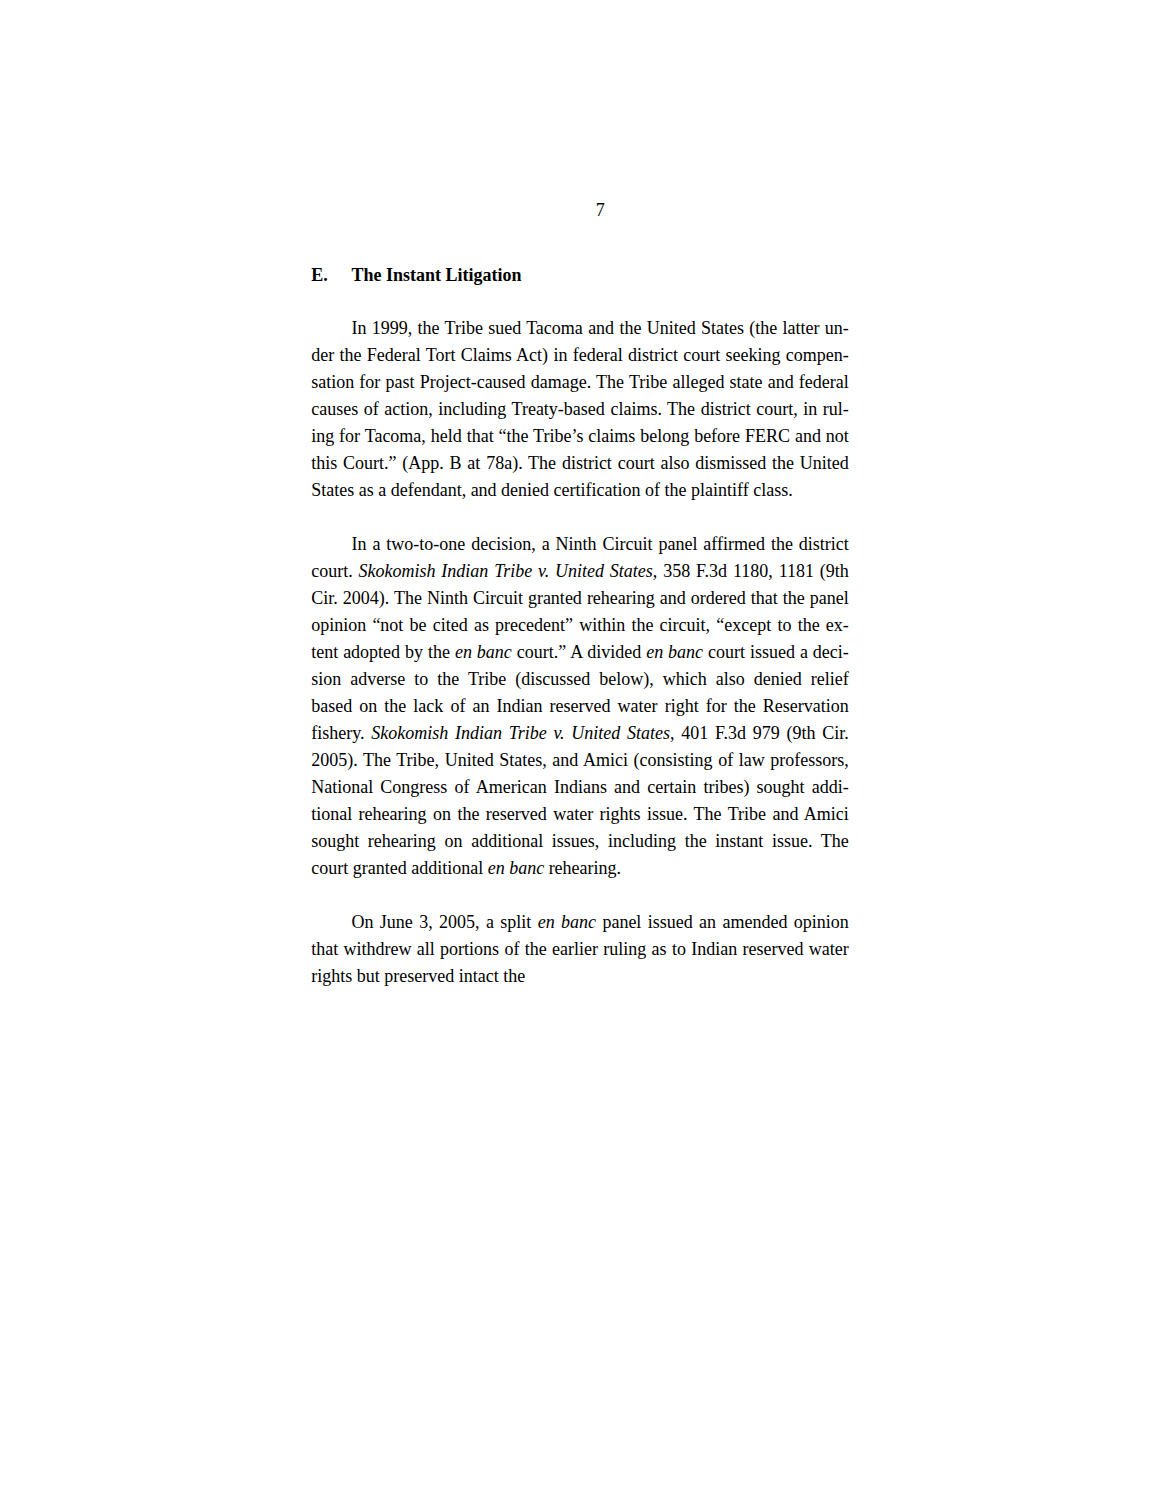7
E. The Instant Litigation
In 1999, the Tribe sued Tacoma and the United States (the latter under the Federal Tort Claims Act) in federal district court seeking compensation for past Project-caused damage. The Tribe alleged state and federal causes of action, including Treaty-based claims. The district court, in ruling for Tacoma, held that “the Tribe’s claims belong before FERC and not this Court.” (App. B at 78a). The district court also dismissed the United States as a defendant, and denied certification of the plaintiff class.
In a two-to-one decision, a Ninth Circuit panel affirmed the district court. Skokomish Indian Tribe v. United States, 358 F.3d 1180, 1181 (9th Cir. 2004). The Ninth Circuit granted rehearing and ordered that the panel opinion “not be cited as precedent” within the circuit, “except to the extent adopted by the en banc court.” A divided en banc court issued a decision adverse to the Tribe (discussed below), which also denied relief based on the lack of an Indian reserved water right for the Reservation fishery. Skokomish Indian Tribe v. United States, 401 F.3d 979 (9th Cir. 2005). The Tribe, United States, and Amici (consisting of law professors, National Congress of American Indians and certain tribes) sought additional rehearing on the reserved water rights issue. The Tribe and Amici sought rehearing on additional issues, including the instant issue. The court granted additional en banc rehearing.
On June 3, 2005, a split en banc panel issued an amended opinion that withdrew all portions of the earlier ruling as to Indian reserved water rights but preserved intact the